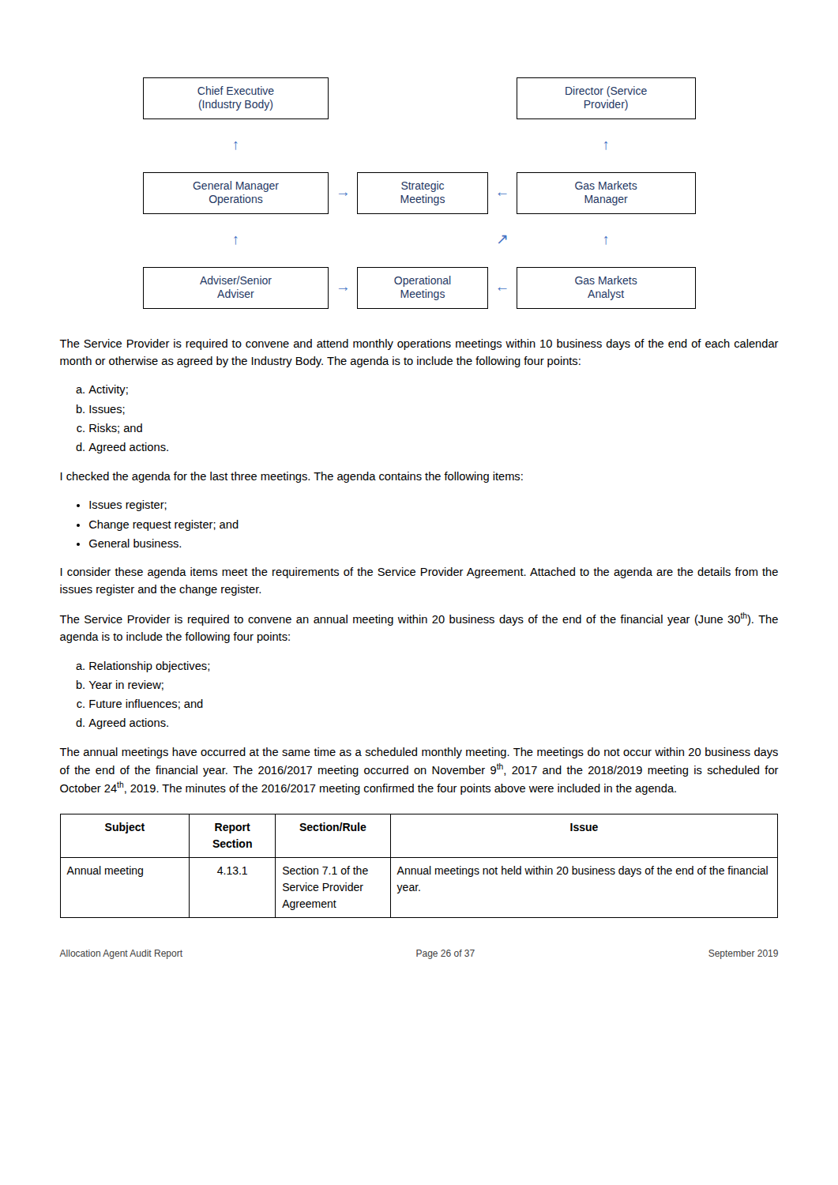| Chief Executive (Industry Body) | | | | Director (Service Provider) |
| ↑ | | | | ↑ |
| General Manager Operations | → | Strategic Meetings | ← | Gas Markets Manager |
| ↑ | | | ↗ | ↑ |
| Adviser/Senior Adviser | → | Operational Meetings | ← | Gas Markets Analyst |
The Service Provider is required to convene and attend monthly operations meetings within 10 business days of the end of each calendar month or otherwise as agreed by the Industry Body. The agenda is to include the following four points:
Activity;
Issues;
Risks; and
Agreed actions.
I checked the agenda for the last three meetings. The agenda contains the following items:
Issues register;
Change request register; and
General business.
I consider these agenda items meet the requirements of the Service Provider Agreement. Attached to the agenda are the details from the issues register and the change register.
The Service Provider is required to convene an annual meeting within 20 business days of the end of the financial year (June 30th). The agenda is to include the following four points:
Relationship objectives;
Year in review;
Future influences; and
Agreed actions.
The annual meetings have occurred at the same time as a scheduled monthly meeting. The meetings do not occur within 20 business days of the end of the financial year. The 2016/2017 meeting occurred on November 9th, 2017 and the 2018/2019 meeting is scheduled for October 24th, 2019. The minutes of the 2016/2017 meeting confirmed the four points above were included in the agenda.
| Subject | Report Section | Section/Rule | Issue |
| --- | --- | --- | --- |
| Annual meeting | 4.13.1 | Section 7.1 of the Service Provider Agreement | Annual meetings not held within 20 business days of the end of the financial year. |
Allocation Agent Audit Report Page 26 of 37 September 2019